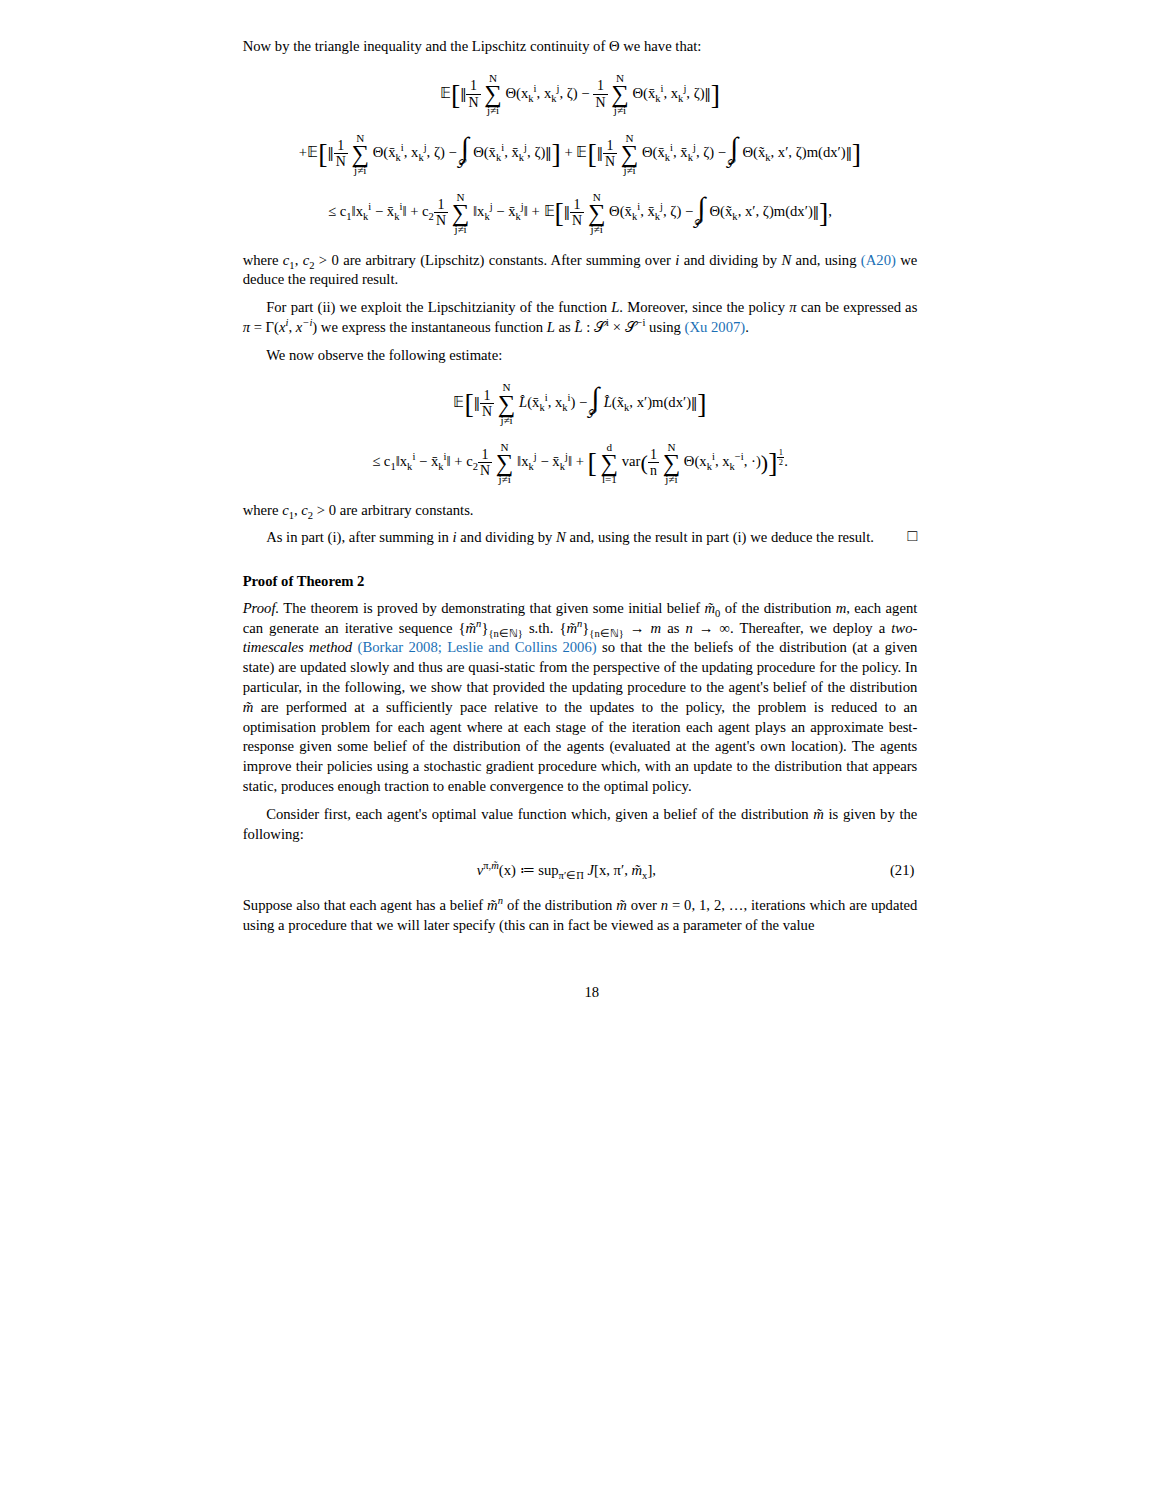Now by the triangle inequality and the Lipschitz continuity of Θ we have that:
𝔼[‖1 N N∑j≠i Θ(xki, xkj, ζ) − 1 N N∑j≠i Θ(x̄ki, xkj, ζ)‖]
+𝔼[‖1 N N∑j≠i Θ(x̄ki, xkj, ζ) − ∫𝒮 Θ(x̄ki, x̄kj, ζ)‖] + 𝔼[‖1 N N∑j≠i Θ(x̄ki, x̄kj, ζ) − ∫𝒮 Θ(x̃k, x′, ζ)m(dx′)‖]
≤ c1‖xki − x̄ki‖ + c21 N N∑j≠i ‖xkj − x̄kj‖ + 𝔼[‖1 N N∑j≠i Θ(x̄ki, x̄kj, ζ) − ∫𝒮 Θ(x̃k, x′, ζ)m(dx′)‖],
where c1, c2 > 0 are arbitrary (Lipschitz) constants. After summing over i and dividing by N and, using (A20) we deduce the required result.
For part (ii) we exploit the Lipschitzianity of the function L. Moreover, since the policy π can be expressed as π = Γ(xi, x−i) we express the instantaneous function L as L̂ : 𝒮i × 𝒮−i using (Xu 2007).
We now observe the following estimate:
𝔼[‖1 N N∑j≠i L̂(x̄ki, xki) − ∫𝒮 L̂(x̃k, x′)m(dx′)‖]
≤ c1‖xki − x̄ki‖ + c21 N N∑j≠i ‖xkj − x̄kj‖ + [ d∑l=1 var(1 n N∑j≠i Θ(xki, xk−i, ·))]12.
where c1, c2 > 0 are arbitrary constants.
As in part (i), after summing in i and dividing by N and, using the result in part (i) we deduce the result. □
Proof of Theorem 2
Proof. The theorem is proved by demonstrating that given some initial belief m̃0 of the distribution m, each agent can generate an iterative sequence {m̃n}{n∈ℕ} s.th. {m̃n}{n∈ℕ} → m as n → ∞. Thereafter, we deploy a two-timescales method (Borkar 2008; Leslie and Collins 2006) so that the the beliefs of the distribution (at a given state) are updated slowly and thus are quasi-static from the perspective of the updating procedure for the policy. In particular, in the following, we show that provided the updating procedure to the agent's belief of the distribution m̃ are performed at a sufficiently pace relative to the updates to the policy, the problem is reduced to an optimisation problem for each agent where at each stage of the iteration each agent plays an approximate best-response given some belief of the distribution of the agents (evaluated at the agent's own location). The agents improve their policies using a stochastic gradient procedure which, with an update to the distribution that appears static, produces enough traction to enable convergence to the optimal policy.
Consider first, each agent's optimal value function which, given a belief of the distribution m̃ is given by the following:
(21) vπ,m̃(x) ≔ supπ′∈Π J[x, π′, m̃x],
Suppose also that each agent has a belief m̃n of the distribution m̃ over n = 0, 1, 2, …, iterations which are updated using a procedure that we will later specify (this can in fact be viewed as a parameter of the value
18